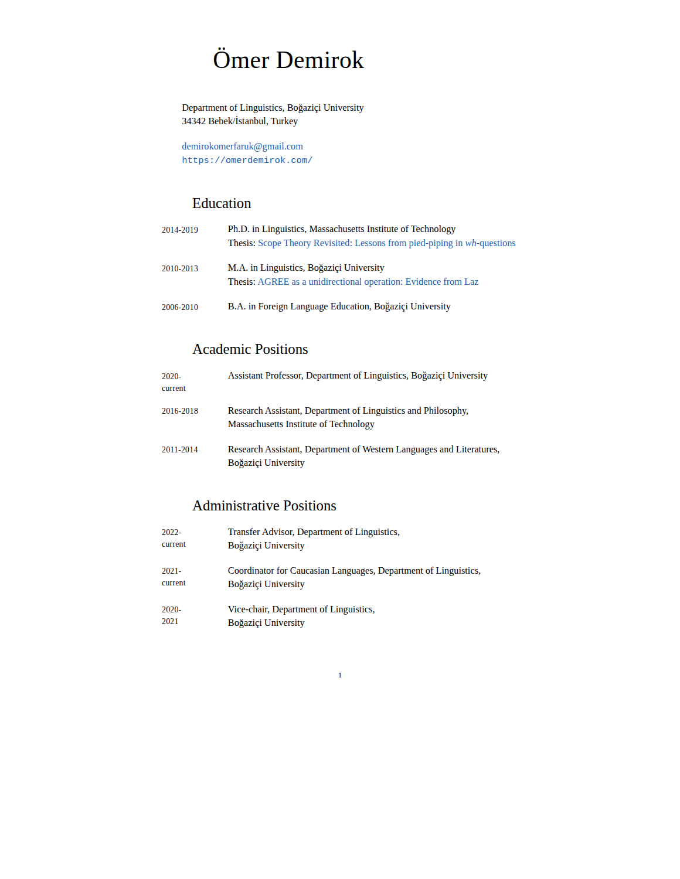Ömer Demirok
Department of Linguistics, Boğaziçi University
34342 Bebek/İstanbul, Turkey
demirokomerfaruk@gmail.com
https://omerdemirok.com/
Education
| 2014-2019 | Ph.D. in Linguistics, Massachusetts Institute of Technology Thesis: Scope Theory Revisited: Lessons from pied-piping in wh -questions |
| 2010-2013 | M.A. in Linguistics, Boğaziçi University Thesis: AGREE as a unidirectional operation: Evidence from Laz |
| 2006-2010 | B.A. in Foreign Language Education, Boğaziçi University |
Academic Positions
| 2020- current | Assistant Professor, Department of Linguistics, Boğaziçi University |
| 2016-2018 | Research Assistant, Department of Linguistics and Philosophy, Massachusetts Institute of Technology |
| 2011-2014 | Research Assistant, Department of Western Languages and Literatures, Boğaziçi University |
Administrative Positions
| 2022- current | Transfer Advisor, Department of Linguistics, Boğaziçi University |
| 2021- current | Coordinator for Caucasian Languages, Department of Linguistics, Boğaziçi University |
| 2020- 2021 | Vice-chair, Department of Linguistics, Boğaziçi University |
1